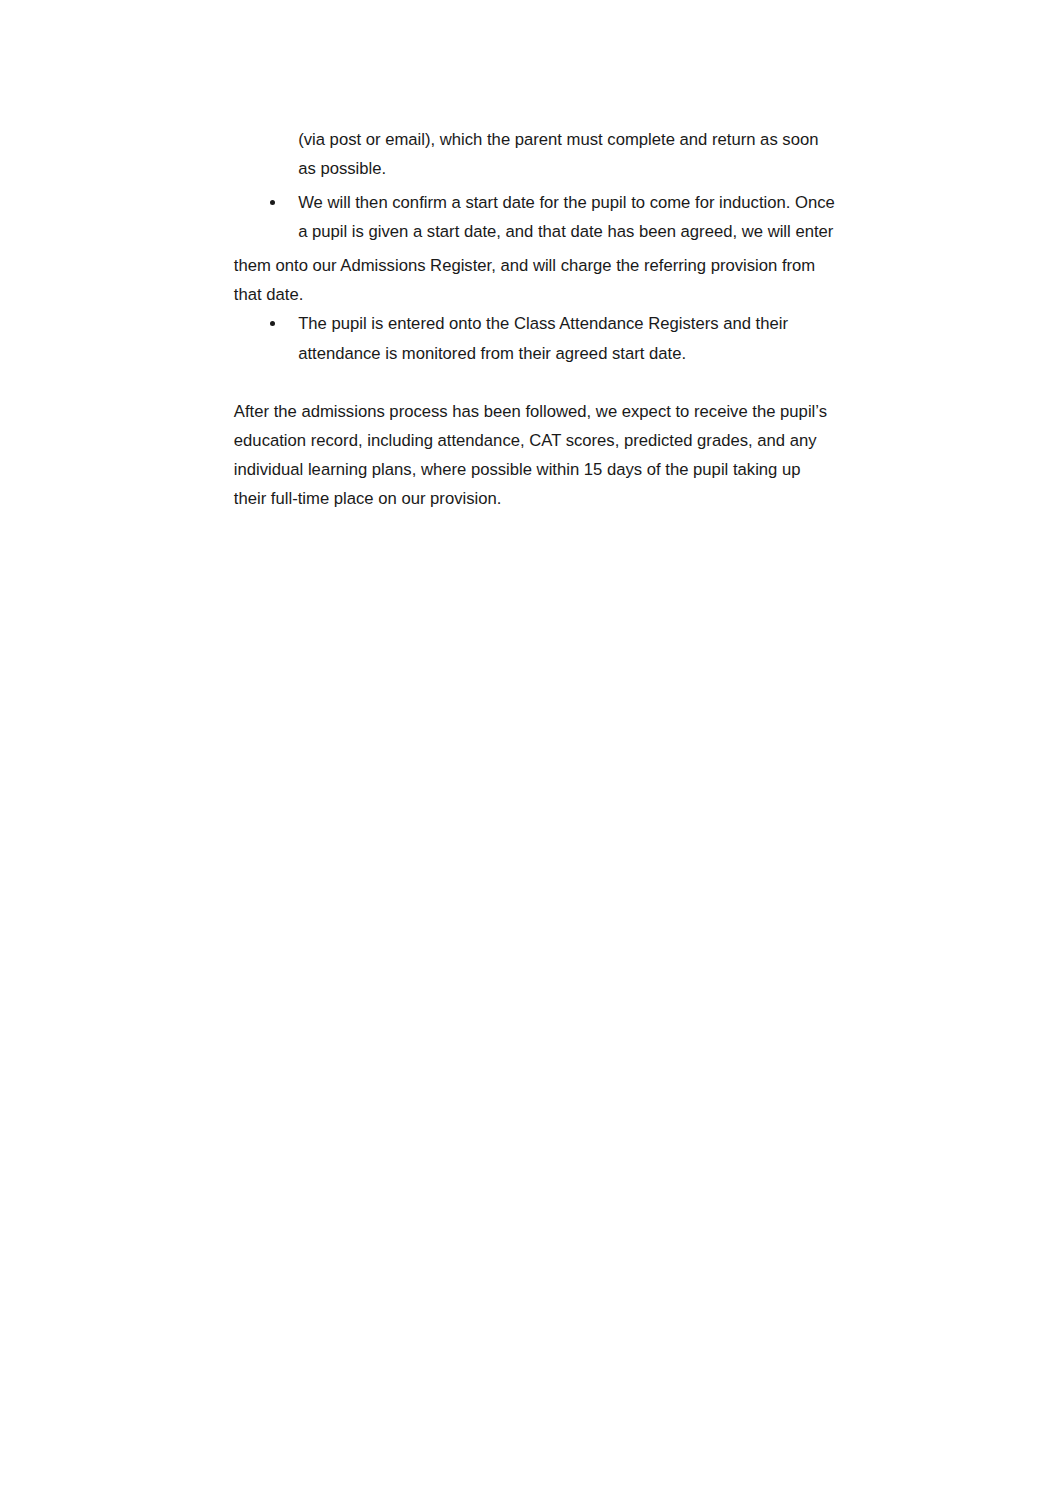(via post or email), which the parent must complete and return as soon as possible.
We will then confirm a start date for the pupil to come for induction. Once a pupil is given a start date, and that date has been agreed, we will enter
them onto our Admissions Register, and will charge the referring provision from that date.
The pupil is entered onto the Class Attendance Registers and their attendance is monitored from their agreed start date.
After the admissions process has been followed, we expect to receive the pupil’s education record, including attendance, CAT scores, predicted grades, and any individual learning plans, where possible within 15 days of the pupil taking up their full-time place on our provision.